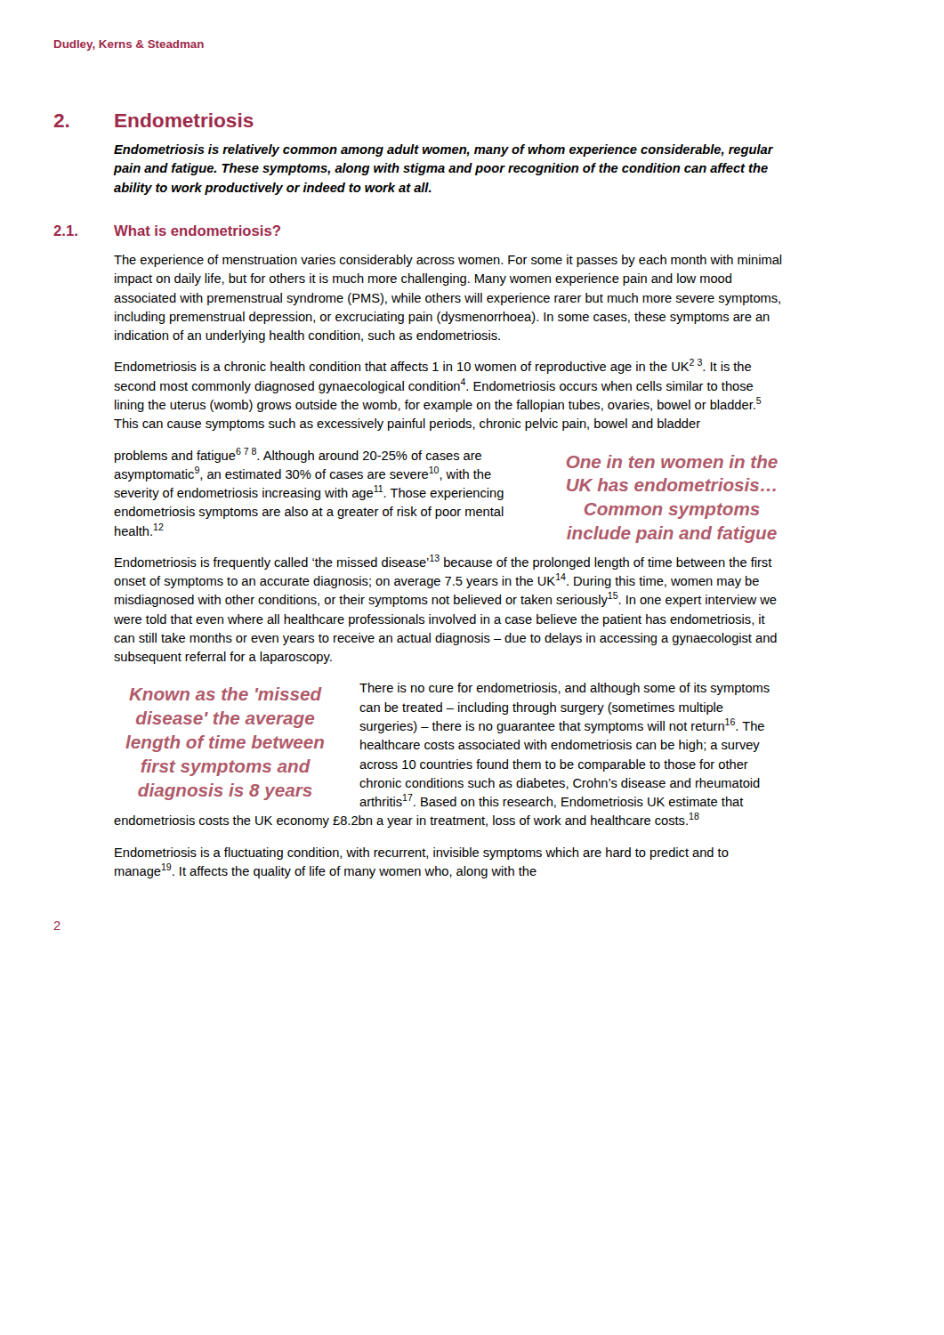Dudley, Kerns & Steadman
2. Endometriosis
Endometriosis is relatively common among adult women, many of whom experience considerable, regular pain and fatigue. These symptoms, along with stigma and poor recognition of the condition can affect the ability to work productively or indeed to work at all.
2.1. What is endometriosis?
The experience of menstruation varies considerably across women. For some it passes by each month with minimal impact on daily life, but for others it is much more challenging. Many women experience pain and low mood associated with premenstrual syndrome (PMS), while others will experience rarer but much more severe symptoms, including premenstrual depression, or excruciating pain (dysmenorrhoea). In some cases, these symptoms are an indication of an underlying health condition, such as endometriosis.
Endometriosis is a chronic health condition that affects 1 in 10 women of reproductive age in the UK2 3. It is the second most commonly diagnosed gynaecological condition4. Endometriosis occurs when cells similar to those lining the uterus (womb) grows outside the womb, for example on the fallopian tubes, ovaries, bowel or bladder.5 This can cause symptoms such as excessively painful periods, chronic pelvic pain, bowel and bladder
One in ten women in the UK has endometriosis… Common symptoms include pain and fatigue
problems and fatigue6 7 8. Although around 20-25% of cases are asymptomatic9, an estimated 30% of cases are severe10, with the severity of endometriosis increasing with age11. Those experiencing endometriosis symptoms are also at a greater of risk of poor mental health.12
Endometriosis is frequently called ‘the missed disease’13 because of the prolonged length of time between the first onset of symptoms to an accurate diagnosis; on average 7.5 years in the UK14. During this time, women may be misdiagnosed with other conditions, or their symptoms not believed or taken seriously15. In one expert interview we were told that even where all healthcare professionals involved in a case believe the patient has endometriosis, it can still take months or even years to receive an actual diagnosis – due to delays in accessing a gynaecologist and subsequent referral for a laparoscopy.
Known as the 'missed disease' the average length of time between first symptoms and diagnosis is 8 years
There is no cure for endometriosis, and although some of its symptoms can be treated – including through surgery (sometimes multiple surgeries) – there is no guarantee that symptoms will not return16. The healthcare costs associated with endometriosis can be high; a survey across 10 countries found them to be comparable to those for other chronic conditions such as diabetes, Crohn’s disease and rheumatoid arthritis17. Based on this research, Endometriosis UK estimate that endometriosis costs the UK economy £8.2bn a year in treatment, loss of work and healthcare costs.18
Endometriosis is a fluctuating condition, with recurrent, invisible symptoms which are hard to predict and to manage19. It affects the quality of life of many women who, along with the
2